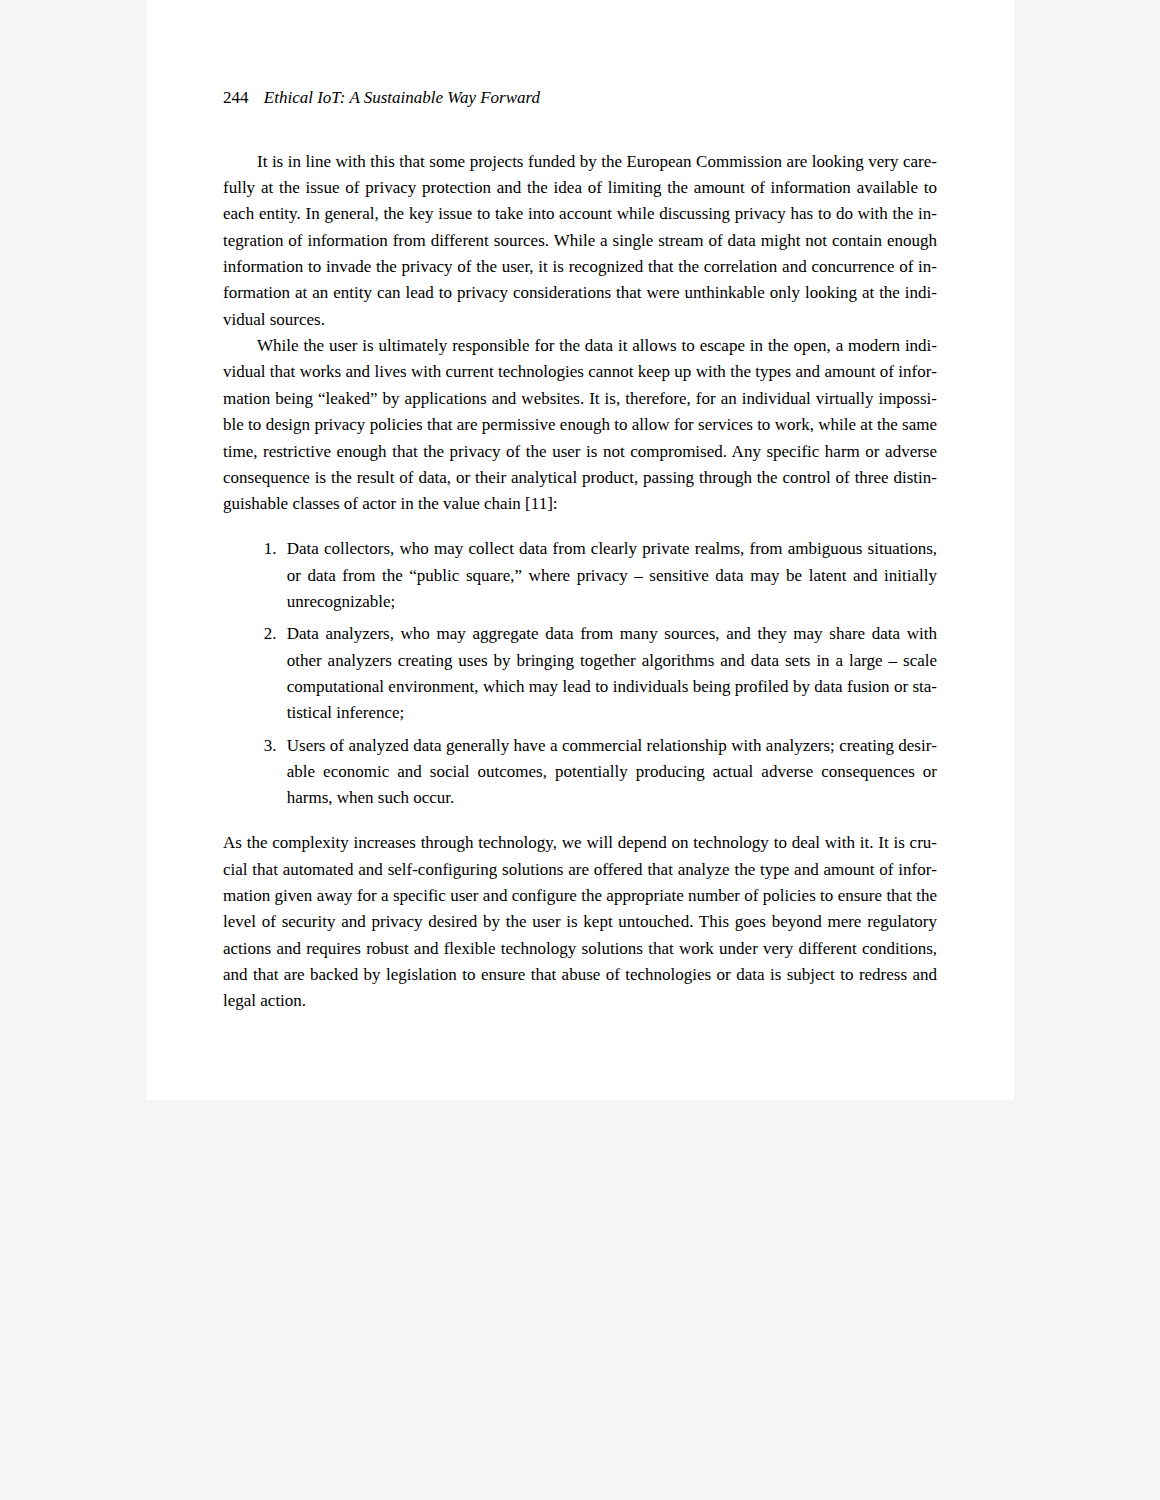244 Ethical IoT: A Sustainable Way Forward
It is in line with this that some projects funded by the European Commission are looking very carefully at the issue of privacy protection and the idea of limiting the amount of information available to each entity. In general, the key issue to take into account while discussing privacy has to do with the integration of information from different sources. While a single stream of data might not contain enough information to invade the privacy of the user, it is recognized that the correlation and concurrence of information at an entity can lead to privacy considerations that were unthinkable only looking at the individual sources.
While the user is ultimately responsible for the data it allows to escape in the open, a modern individual that works and lives with current technologies cannot keep up with the types and amount of information being “leaked” by applications and websites. It is, therefore, for an individual virtually impossible to design privacy policies that are permissive enough to allow for services to work, while at the same time, restrictive enough that the privacy of the user is not compromised. Any specific harm or adverse consequence is the result of data, or their analytical product, passing through the control of three distinguishable classes of actor in the value chain [11]:
Data collectors, who may collect data from clearly private realms, from ambiguous situations, or data from the “public square,” where privacy – sensitive data may be latent and initially unrecognizable;
Data analyzers, who may aggregate data from many sources, and they may share data with other analyzers creating uses by bringing together algorithms and data sets in a large – scale computational environment, which may lead to individuals being profiled by data fusion or statistical inference;
Users of analyzed data generally have a commercial relationship with analyzers; creating desirable economic and social outcomes, potentially producing actual adverse consequences or harms, when such occur.
As the complexity increases through technology, we will depend on technology to deal with it. It is crucial that automated and self-configuring solutions are offered that analyze the type and amount of information given away for a specific user and configure the appropriate number of policies to ensure that the level of security and privacy desired by the user is kept untouched. This goes beyond mere regulatory actions and requires robust and flexible technology solutions that work under very different conditions, and that are backed by legislation to ensure that abuse of technologies or data is subject to redress and legal action.